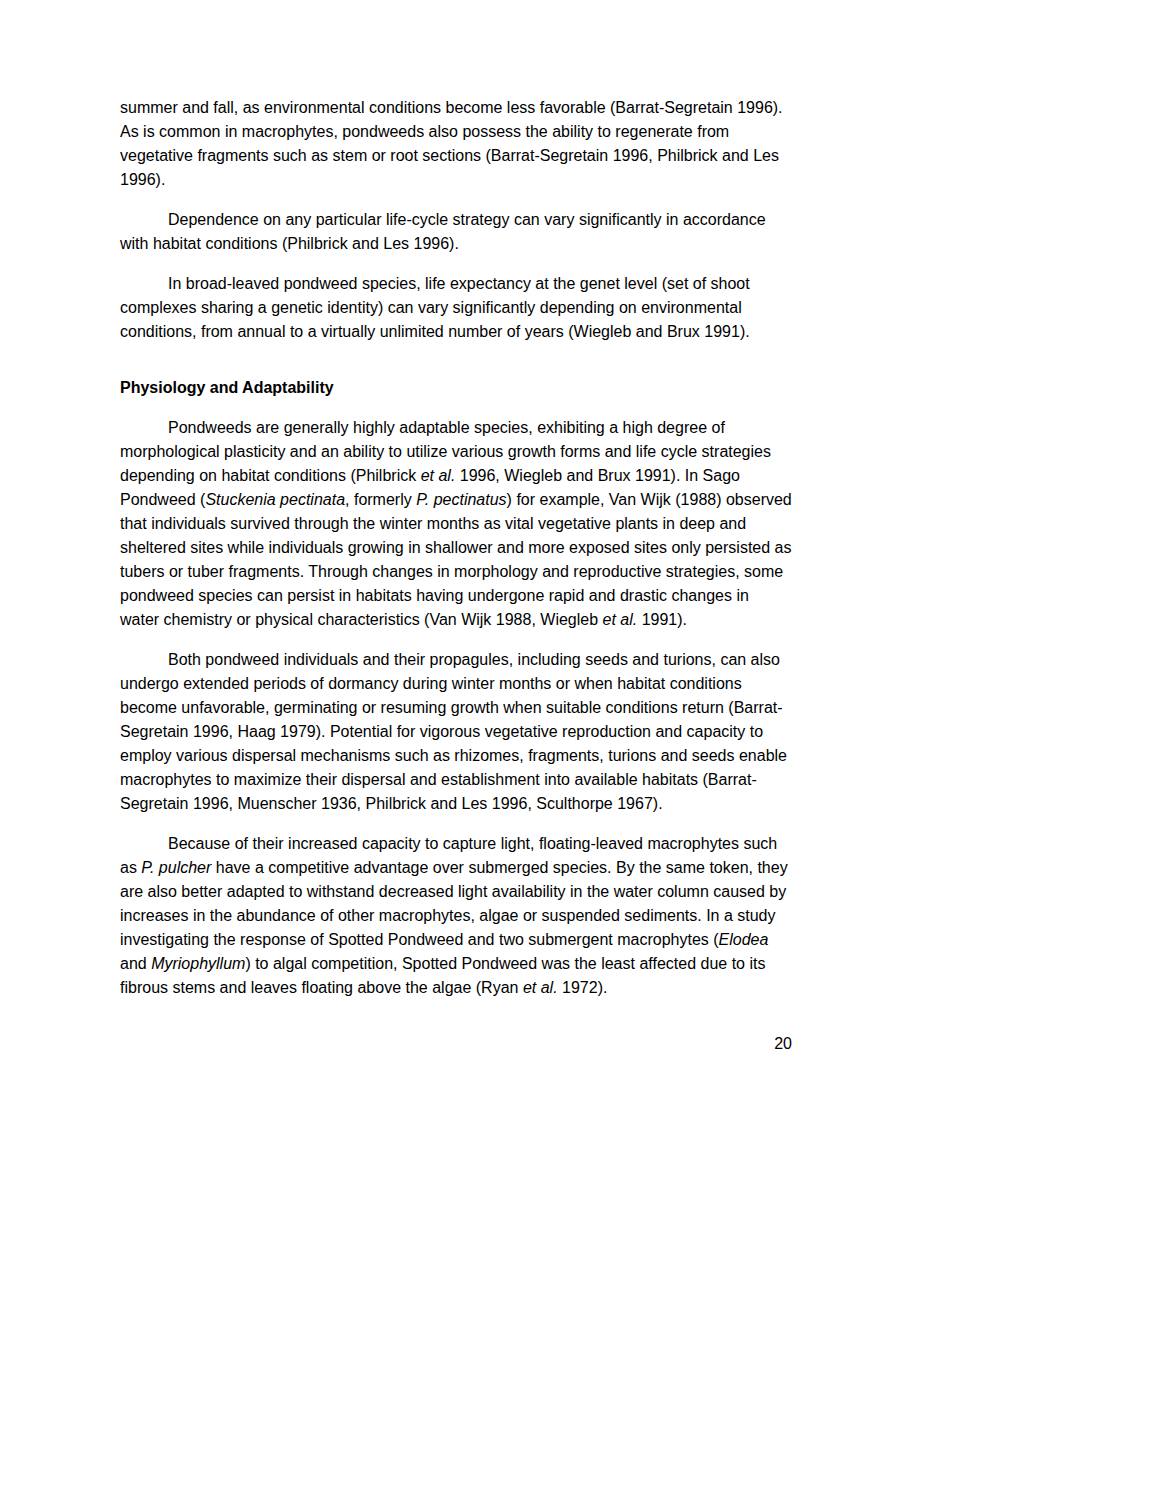summer and fall, as environmental conditions become less favorable (Barrat-Segretain 1996). As is common in macrophytes, pondweeds also possess the ability to regenerate from vegetative fragments such as stem or root sections (Barrat-Segretain 1996, Philbrick and Les 1996).
Dependence on any particular life-cycle strategy can vary significantly in accordance with habitat conditions (Philbrick and Les 1996).
In broad-leaved pondweed species, life expectancy at the genet level (set of shoot complexes sharing a genetic identity) can vary significantly depending on environmental conditions, from annual to a virtually unlimited number of years (Wiegleb and Brux 1991).
Physiology and Adaptability
Pondweeds are generally highly adaptable species, exhibiting a high degree of morphological plasticity and an ability to utilize various growth forms and life cycle strategies depending on habitat conditions (Philbrick et al. 1996, Wiegleb and Brux 1991). In Sago Pondweed (Stuckenia pectinata, formerly P. pectinatus) for example, Van Wijk (1988) observed that individuals survived through the winter months as vital vegetative plants in deep and sheltered sites while individuals growing in shallower and more exposed sites only persisted as tubers or tuber fragments. Through changes in morphology and reproductive strategies, some pondweed species can persist in habitats having undergone rapid and drastic changes in water chemistry or physical characteristics (Van Wijk 1988, Wiegleb et al. 1991).
Both pondweed individuals and their propagules, including seeds and turions, can also undergo extended periods of dormancy during winter months or when habitat conditions become unfavorable, germinating or resuming growth when suitable conditions return (Barrat-Segretain 1996, Haag 1979). Potential for vigorous vegetative reproduction and capacity to employ various dispersal mechanisms such as rhizomes, fragments, turions and seeds enable macrophytes to maximize their dispersal and establishment into available habitats (Barrat-Segretain 1996, Muenscher 1936, Philbrick and Les 1996, Sculthorpe 1967).
Because of their increased capacity to capture light, floating-leaved macrophytes such as P. pulcher have a competitive advantage over submerged species. By the same token, they are also better adapted to withstand decreased light availability in the water column caused by increases in the abundance of other macrophytes, algae or suspended sediments. In a study investigating the response of Spotted Pondweed and two submergent macrophytes (Elodea and Myriophyllum) to algal competition, Spotted Pondweed was the least affected due to its fibrous stems and leaves floating above the algae (Ryan et al. 1972).
20